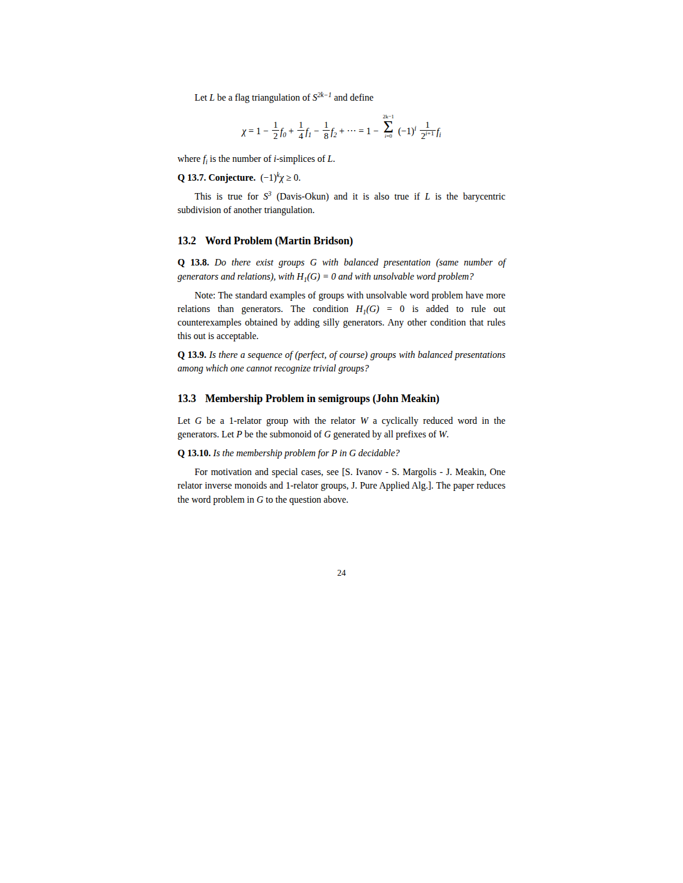Let L be a flag triangulation of S2k−1 and define
χ = 1 − 12 f0 + 14 f1 − 18 f2 + ··· = 1 − 2k−1 Σi=0 (−1)i 12i+1 fi
where fi is the number of i-simplices of L.
Q 13.7. Conjecture. (−1)kχ ≥ 0.
This is true for S3 (Davis-Okun) and it is also true if L is the barycentric subdivision of another triangulation.
13.2 Word Problem (Martin Bridson)
Q 13.8. Do there exist groups G with balanced presentation (same number of generators and relations), with H1(G) = 0 and with unsolvable word problem?
Note: The standard examples of groups with unsolvable word problem have more relations than generators. The condition H1(G) = 0 is added to rule out counterexamples obtained by adding silly generators. Any other condition that rules this out is acceptable.
Q 13.9. Is there a sequence of (perfect, of course) groups with balanced presentations among which one cannot recognize trivial groups?
13.3 Membership Problem in semigroups (John Meakin)
Let G be a 1-relator group with the relator W a cyclically reduced word in the generators. Let P be the submonoid of G generated by all prefixes of W.
Q 13.10. Is the membership problem for P in G decidable?
For motivation and special cases, see [S. Ivanov - S. Margolis - J. Meakin, One relator inverse monoids and 1-relator groups, J. Pure Applied Alg.]. The paper reduces the word problem in G to the question above.
24